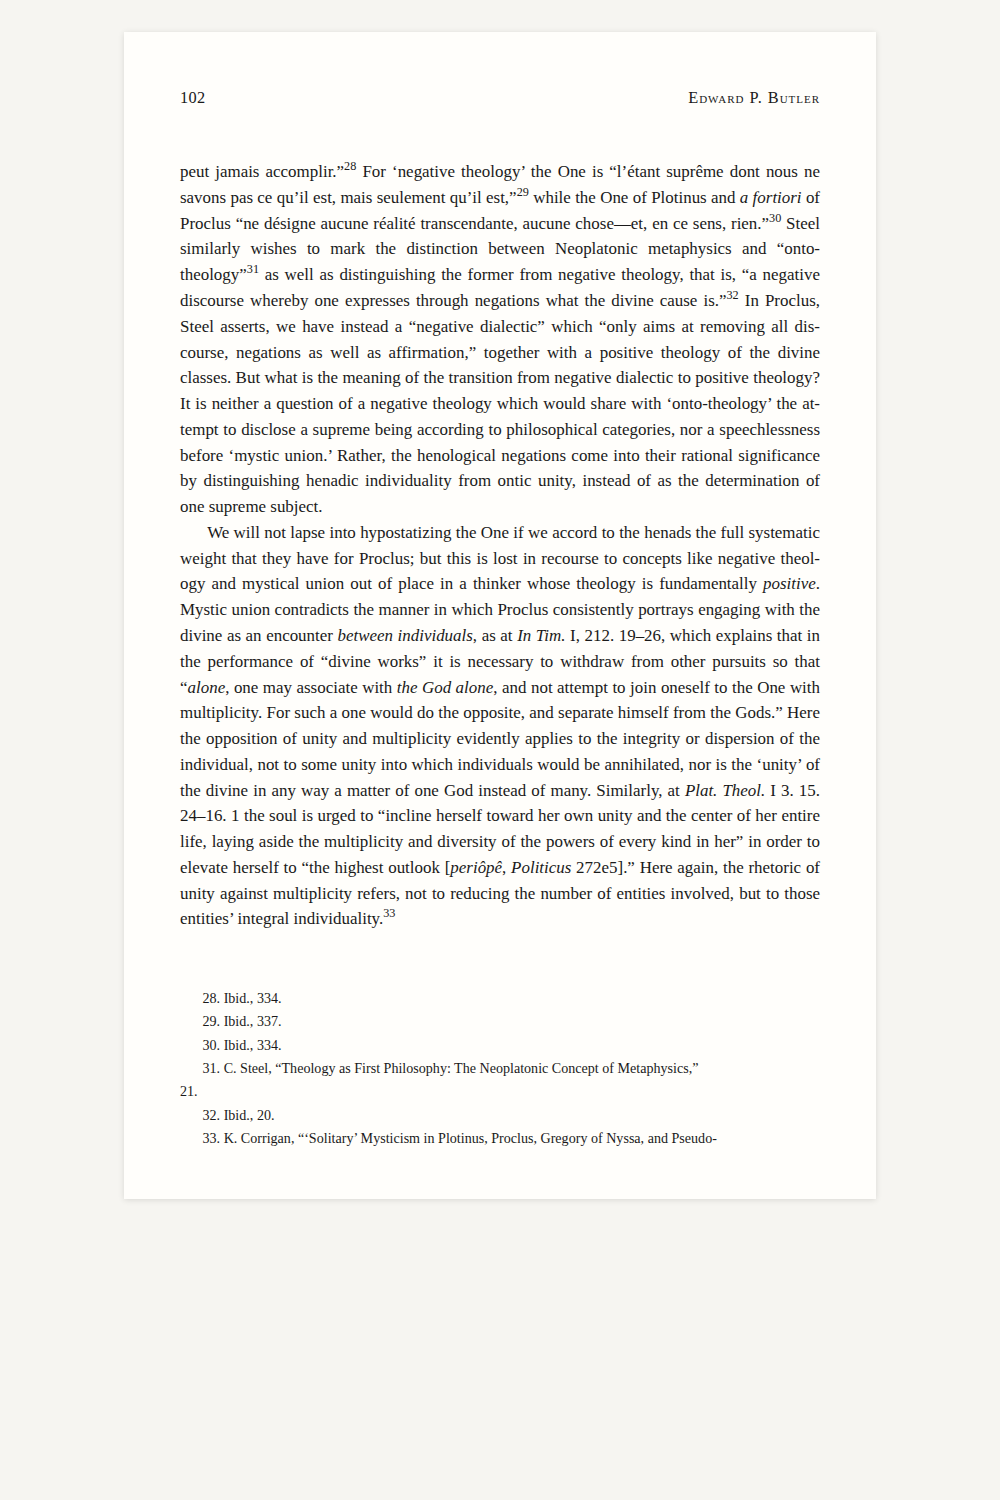102 Edward P. Butler
peut jamais accomplir.”28 For ‘negative theology’ the One is “l’étant suprême dont nous ne savons pas ce qu’il est, mais seulement qu’il est,”29 while the One of Plotinus and a fortiori of Proclus “ne désigne aucune réalité transcendante, aucune chose—et, en ce sens, rien.”30 Steel similarly wishes to mark the distinction between Neoplatonic metaphysics and “onto-theology”31 as well as distinguishing the former from negative theology, that is, “a negative discourse whereby one expresses through negations what the divine cause is.”32 In Proclus, Steel asserts, we have instead a “negative dialectic” which “only aims at removing all discourse, negations as well as affirmation,” together with a positive theology of the divine classes. But what is the meaning of the transition from negative dialectic to positive theology? It is neither a question of a negative theology which would share with ‘onto-theology’ the attempt to disclose a supreme being according to philosophical categories, nor a speechlessness before ‘mystic union.’ Rather, the henological negations come into their rational significance by distinguishing henadic individuality from ontic unity, instead of as the determination of one supreme subject.
We will not lapse into hypostatizing the One if we accord to the henads the full systematic weight that they have for Proclus; but this is lost in recourse to concepts like negative theology and mystical union out of place in a thinker whose theology is fundamentally positive. Mystic union contradicts the manner in which Proclus consistently portrays engaging with the divine as an encounter between individuals, as at In Tim. I, 212. 19–26, which explains that in the performance of “divine works” it is necessary to withdraw from other pursuits so that “alone, one may associate with the God alone, and not attempt to join oneself to the One with multiplicity. For such a one would do the opposite, and separate himself from the Gods.” Here the opposition of unity and multiplicity evidently applies to the integrity or dispersion of the individual, not to some unity into which individuals would be annihilated, nor is the ‘unity’ of the divine in any way a matter of one God instead of many. Similarly, at Plat. Theol. I 3. 15. 24–16. 1 the soul is urged to “incline herself toward her own unity and the center of her entire life, laying aside the multiplicity and diversity of the powers of every kind in her” in order to elevate herself to “the highest outlook [periôpê, Politicus 272e5].” Here again, the rhetoric of unity against multiplicity refers, not to reducing the number of entities involved, but to those entities’ integral individuality.33
28. Ibid., 334.
29. Ibid., 337.
30. Ibid., 334.
31. C. Steel, “Theology as First Philosophy: The Neoplatonic Concept of Metaphysics,”
21.
32. Ibid., 20.
33. K. Corrigan, “‘Solitary’ Mysticism in Plotinus, Proclus, Gregory of Nyssa, and Pseudo-